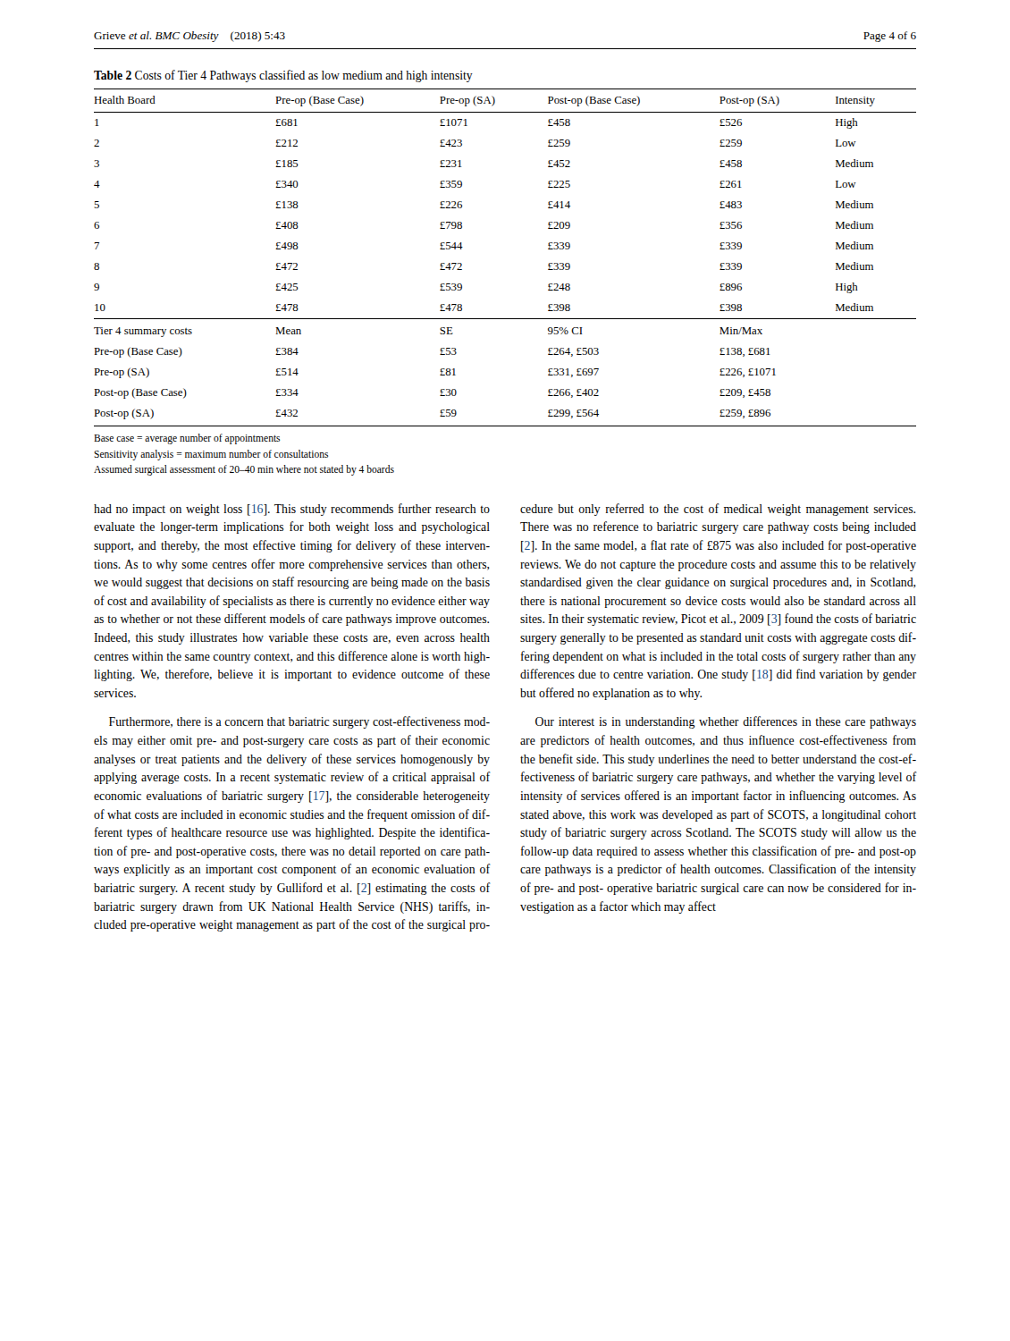Grieve et al. BMC Obesity (2018) 5:43
Page 4 of 6
Table 2 Costs of Tier 4 Pathways classified as low medium and high intensity
| Health Board | Pre-op (Base Case) | Pre-op (SA) | Post-op (Base Case) | Post-op (SA) | Intensity |
| --- | --- | --- | --- | --- | --- |
| 1 | £681 | £1071 | £458 | £526 | High |
| 2 | £212 | £423 | £259 | £259 | Low |
| 3 | £185 | £231 | £452 | £458 | Medium |
| 4 | £340 | £359 | £225 | £261 | Low |
| 5 | £138 | £226 | £414 | £483 | Medium |
| 6 | £408 | £798 | £209 | £356 | Medium |
| 7 | £498 | £544 | £339 | £339 | Medium |
| 8 | £472 | £472 | £339 | £339 | Medium |
| 9 | £425 | £539 | £248 | £896 | High |
| 10 | £478 | £478 | £398 | £398 | Medium |
| Tier 4 summary costs | Mean | SE | 95% CI | Min/Max | |
| Pre-op (Base Case) | £384 | £53 | £264, £503 | £138, £681 | |
| Pre-op (SA) | £514 | £81 | £331, £697 | £226, £1071 | |
| Post-op (Base Case) | £334 | £30 | £266, £402 | £209, £458 | |
| Post-op (SA) | £432 | £59 | £299, £564 | £259, £896 | |
Base case = average number of appointments
Sensitivity analysis = maximum number of consultations
Assumed surgical assessment of 20–40 min where not stated by 4 boards
had no impact on weight loss [16]. This study recommends further research to evaluate the longer-term implications for both weight loss and psychological support, and thereby, the most effective timing for delivery of these interventions. As to why some centres offer more comprehensive services than others, we would suggest that decisions on staff resourcing are being made on the basis of cost and availability of specialists as there is currently no evidence either way as to whether or not these different models of care pathways improve outcomes. Indeed, this study illustrates how variable these costs are, even across health centres within the same country context, and this difference alone is worth highlighting. We, therefore, believe it is important to evidence outcome of these services.
Furthermore, there is a concern that bariatric surgery cost-effectiveness models may either omit pre- and post-surgery care costs as part of their economic analyses or treat patients and the delivery of these services homogenously by applying average costs. In a recent systematic review of a critical appraisal of economic evaluations of bariatric surgery [17], the considerable heterogeneity of what costs are included in economic studies and the frequent omission of different types of healthcare resource use was highlighted. Despite the identification of pre- and post-operative costs, there was no detail reported on care pathways explicitly as an important cost component of an economic evaluation of bariatric surgery. A recent study by Gulliford et al. [2] estimating the costs of bariatric surgery drawn from UK National Health Service (NHS) tariffs, included pre-operative weight management as part of the cost of the surgical procedure but only referred to the cost of medical weight management services. There was no reference to bariatric surgery care pathway costs being included [2]. In the same model, a flat rate of £875 was also included for post-operative reviews. We do not capture the procedure costs and assume this to be relatively standardised given the clear guidance on surgical procedures and, in Scotland, there is national procurement so device costs would also be standard across all sites. In their systematic review, Picot et al., 2009 [3] found the costs of bariatric surgery generally to be presented as standard unit costs with aggregate costs differing dependent on what is included in the total costs of surgery rather than any differences due to centre variation. One study [18] did find variation by gender but offered no explanation as to why.
Our interest is in understanding whether differences in these care pathways are predictors of health outcomes, and thus influence cost-effectiveness from the benefit side. This study underlines the need to better understand the cost-effectiveness of bariatric surgery care pathways, and whether the varying level of intensity of services offered is an important factor in influencing outcomes. As stated above, this work was developed as part of SCOTS, a longitudinal cohort study of bariatric surgery across Scotland. The SCOTS study will allow us the follow-up data required to assess whether this classification of pre- and post-op care pathways is a predictor of health outcomes. Classification of the intensity of pre- and post- operative bariatric surgical care can now be considered for investigation as a factor which may affect